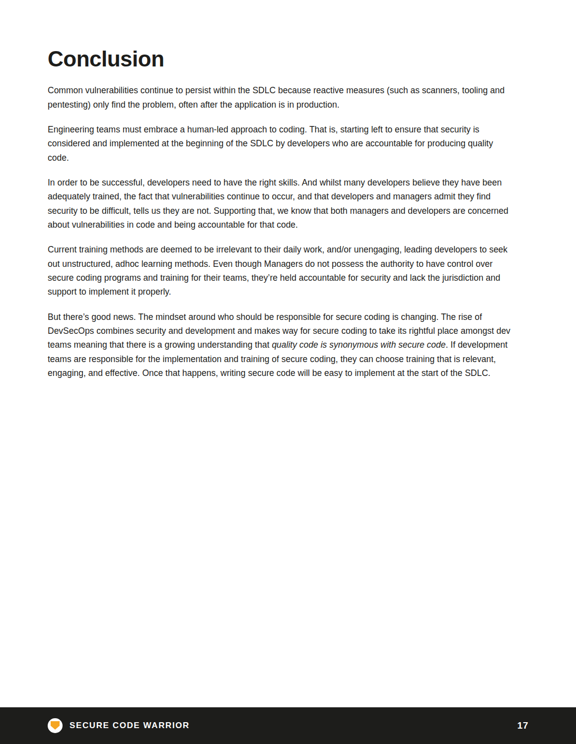Conclusion
Common vulnerabilities continue to persist within the SDLC because reactive measures (such as scanners, tooling and pentesting) only find the problem, often after the application is in production.
Engineering teams must embrace a human-led approach to coding. That is, starting left to ensure that security is considered and implemented at the beginning of the SDLC by developers who are accountable for producing quality code.
In order to be successful, developers need to have the right skills. And whilst many developers believe they have been adequately trained, the fact that vulnerabilities continue to occur, and that developers and managers admit they find security to be difficult, tells us they are not. Supporting that, we know that both managers and developers are concerned about vulnerabilities in code and being accountable for that code.
Current training methods are deemed to be irrelevant to their daily work, and/or unengaging, leading developers to seek out unstructured, adhoc learning methods. Even though Managers do not possess the authority to have control over secure coding programs and training for their teams, they’re held accountable for security and lack the jurisdiction and support to implement it properly.
But there’s good news. The mindset around who should be responsible for secure coding is changing. The rise of DevSecOps combines security and development and makes way for secure coding to take its rightful place amongst dev teams meaning that there is a growing understanding that quality code is synonymous with secure code. If development teams are responsible for the implementation and training of secure coding, they can choose training that is relevant, engaging, and effective. Once that happens, writing secure code will be easy to implement at the start of the SDLC.
Secure Code Warrior
17